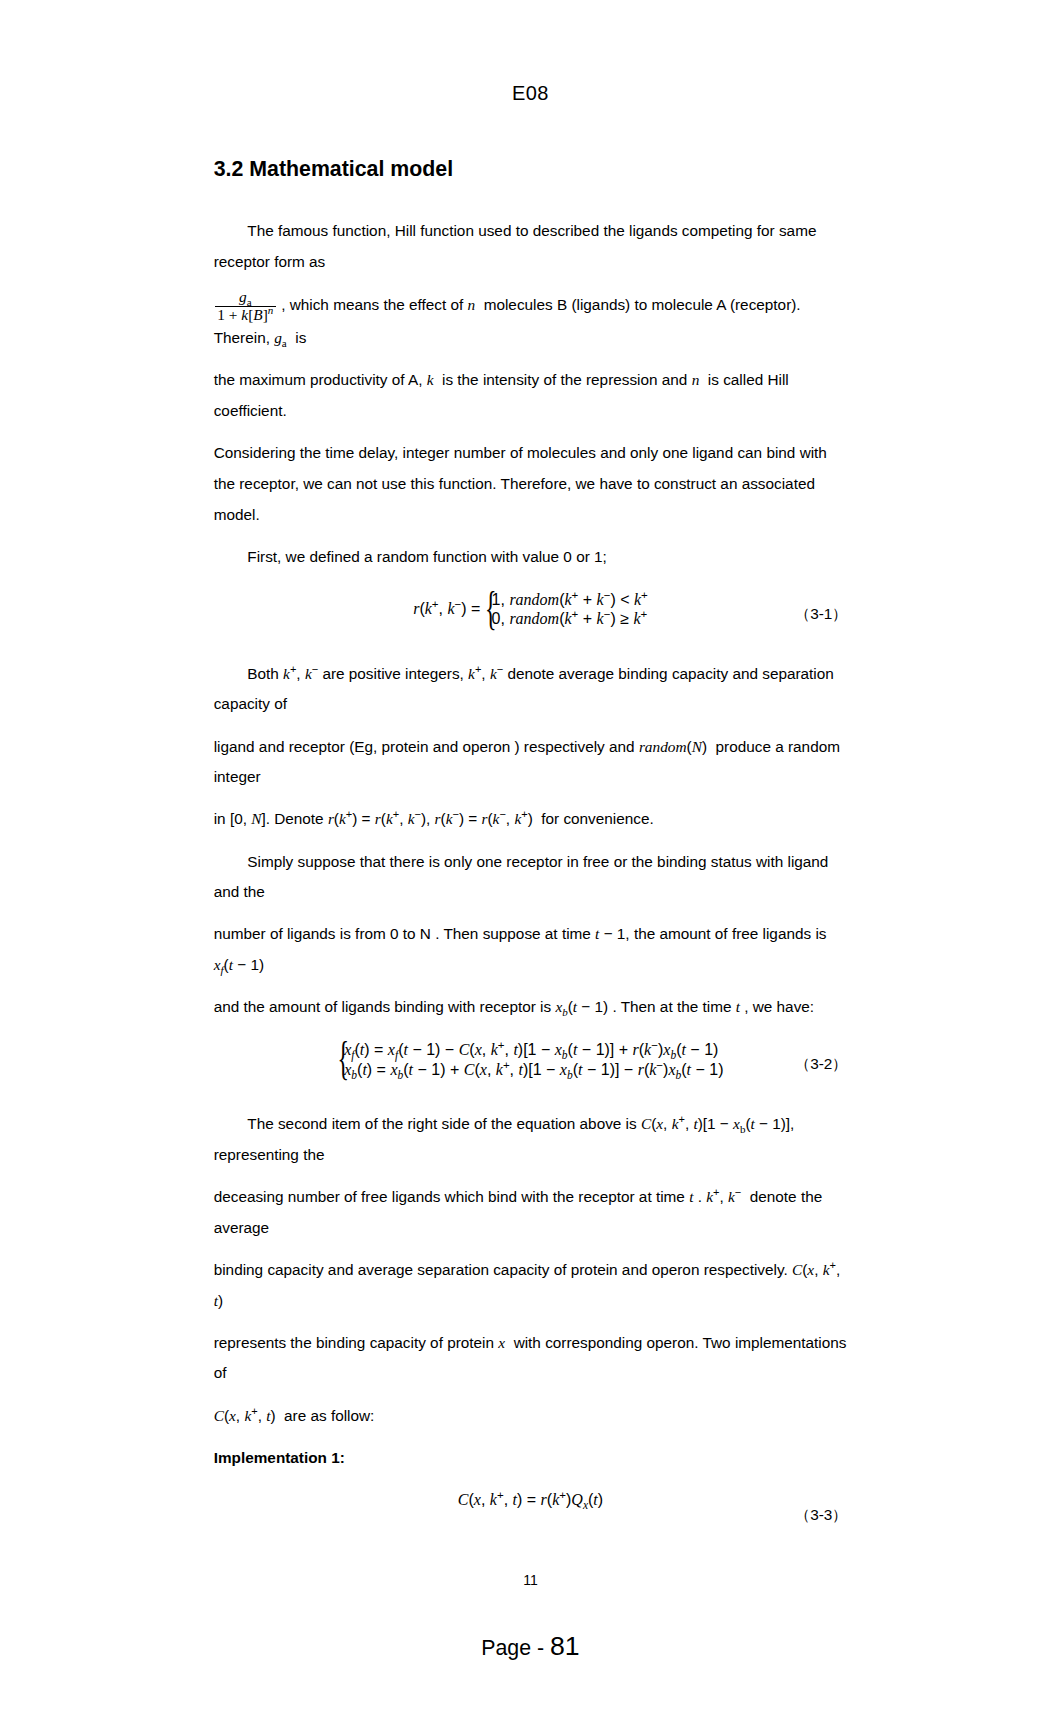E08
3.2 Mathematical model
The famous function, Hill function used to described the ligands competing for same receptor form as
ga 1 + k[B]n , which means the effect of n molecules B (ligands) to molecule A (receptor). Therein, ga is
the maximum productivity of A, k is the intensity of the repression and n is called Hill coefficient.
Considering the time delay, integer number of molecules and only one ligand can bind with the receptor, we can not use this function. Therefore, we have to construct an associated model.
First, we defined a random function with value 0 or 1;
r(k+, k−) = {
1, random(k+ + k−) < k+
0, random(k+ + k−) ≥ k+
（3-1）
Both k+, k− are positive integers, k+, k− denote average binding capacity and separation capacity of
ligand and receptor (Eg, protein and operon ) respectively and random(N) produce a random integer
in [0, N]. Denote r(k+) = r(k+, k−), r(k−) = r(k−, k+) for convenience.
Simply suppose that there is only one receptor in free or the binding status with ligand and the
number of ligands is from 0 to N . Then suppose at time t − 1, the amount of free ligands is xf(t − 1)
and the amount of ligands binding with receptor is xb(t − 1) . Then at the time t , we have:
{
xf(t) = xf(t − 1) − C(x, k+, t)[1 − xb(t − 1)] + r(k−)xb(t − 1)
xb(t) = xb(t − 1) + C(x, k+, t)[1 − xb(t − 1)] − r(k−)xb(t − 1)
（3-2）
The second item of the right side of the equation above is C(x, k+, t)[1 − xb(t − 1)], representing the
deceasing number of free ligands which bind with the receptor at time t . k+, k− denote the average
binding capacity and average separation capacity of protein and operon respectively. C(x, k+, t)
represents the binding capacity of protein x with corresponding operon. Two implementations of
C(x, k+, t) are as follow:
Implementation 1:
C(x, k+, t) = r(k+)Qx(t)
（3-3）
11
Page - 81